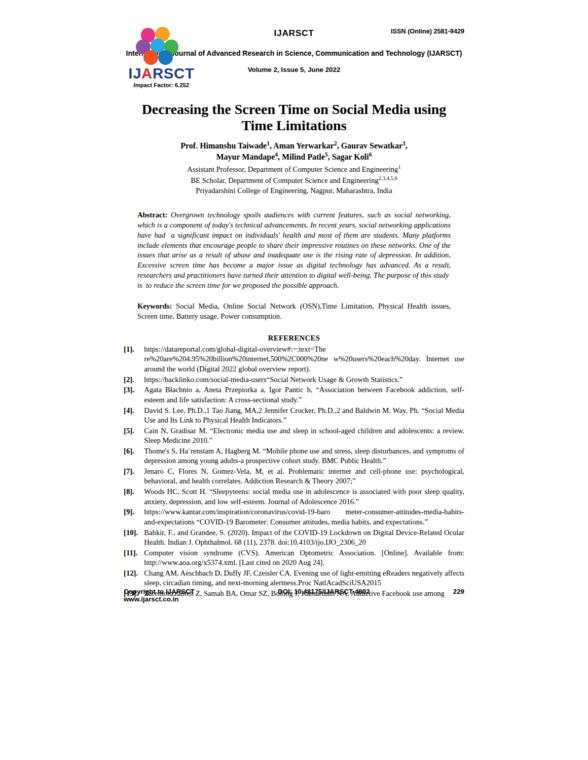IJARSCT
Impact Factor: 6.252
ISSN (Online) 2581-9429
IJARSCT
International Journal of Advanced Research in Science, Communication and Technology (IJARSCT)
Volume 2, Issue 5, June 2022
Decreasing the Screen Time on Social Media using
Time Limitations
Prof. Himanshu Taiwade1, Aman Yerwarkar2, Gaurav Sewatkar3,
Mayur Mandape4, Milind Patle5, Sagar Koli6
Assistant Professor, Department of Computer Science and Engineering1
BE Scholar, Department of Computer Science and Engineering2,3,4,5,6
Priyadarshini College of Engineering, Nagpur, Maharashtra, India
Abstract: Overgrown technology spoils audiences with current features, such as social networking, which is a component of today's technical advancements. In recent years, social networking applications have had a significant impact on individuals' health and most of them are students. Many platforms include elements that encourage people to share their impressive routines on these networks. One of the issues that arise as a result of abuse and inadequate use is the rising rate of depression. In addition, Excessive screen time has become a major issue as digital technology has advanced. As a result, researchers and practitioners have turned their attention to digital well-being. The purpose of this study is to reduce the screen time for we proposed the possible approach.
Keywords: Social Media, Online Social Network (OSN),Time Limitation, Physical Health issues, Screen time, Battery usage, Power consumption.
REFERENCES
[1]. https://datareportal.com/global-digital-overview#:~:text=The re%20are%204.95%20billion%20internet,500%2C000%20ne w%20users%20each%20day. Internet use around the world (Digital 2022 global overview report).
[2]. https://backlinko.com/social-media-users“Social Network Usage & Growth Statistics.”
[3]. Agata Błachnio a, Aneta Przepiorka a, Igor Pantic b, “Association between Facebook addiction, self-esteem and life satisfaction: A cross-sectional study.”
[4]. David S. Lee, Ph.D.,1 Tao Jiang, MA,2 Jennifer Crocker, Ph.D.,2 and Baldwin M. Way, Ph. “Social Media Use and Its Link to Physical Health Indicators.”
[5]. Cain N, Gradisar M. “Electronic media use and sleep in school-aged children and adolescents: a review. Sleep Medicine 2010.”
[6]. Thome's S, Ha¨renstam A, Hagberg M. “Mobile phone use and stress, sleep disturbances, and symptoms of depression among young adults-a prospective cohort study. BMC Public Health.”
[7]. Jenaro C, Flores N, Gomez-Vela, M, et al. Problematic internet and cell-phone use: psychological, behavioral, and health correlates. Addiction Research & Theory 2007;”
[8]. Woods HC, Scott H. “Sleepyteens: social media use in adolescence is associated with poor sleep quality, anxiety, depression, and low self-esteem. Journal of Adolescence 2016.”
[9]. https://www.kantar.com/inspiration/coronavirus/covid-19-baro meter-consumer-attitudes-media-habits-and-expectations “COVID-19 Barometer: Consumer attitudes, media habits, and expectations.”
[10]. Bahkir, F., and Grandee, S. (2020). Impact of the COVID-19 Lockdown on Digital Device-Related Ocular Health. Indian J. Ophthalmol. 68 (11), 2378. doi:10.4103/ijo.IJO_2306_20
[11]. Computer vision syndrome (CVS). American Optometric Association. [Online]. Available from: http://www.aoa.org/x5374.xml. [Last cited on 2020 Aug 24].
[12]. Chang AM, Aeschbach D, Duffy JF, Czeisler CA. Evening use of light‑emitting eReaders negatively affects sleep, circadian timing, and next‑morning alertness.Proc NatlAcadSciUSA2015
[13]. Zaremohzzabieh Z, Samah BA, Omar SZ, Bolong J, Kamarudin NA. Addictive Facebook use among
Copyright to IJARSCT
www.ijarsct.co.in
DOI: 10.48175/IJARSCT-4802
229